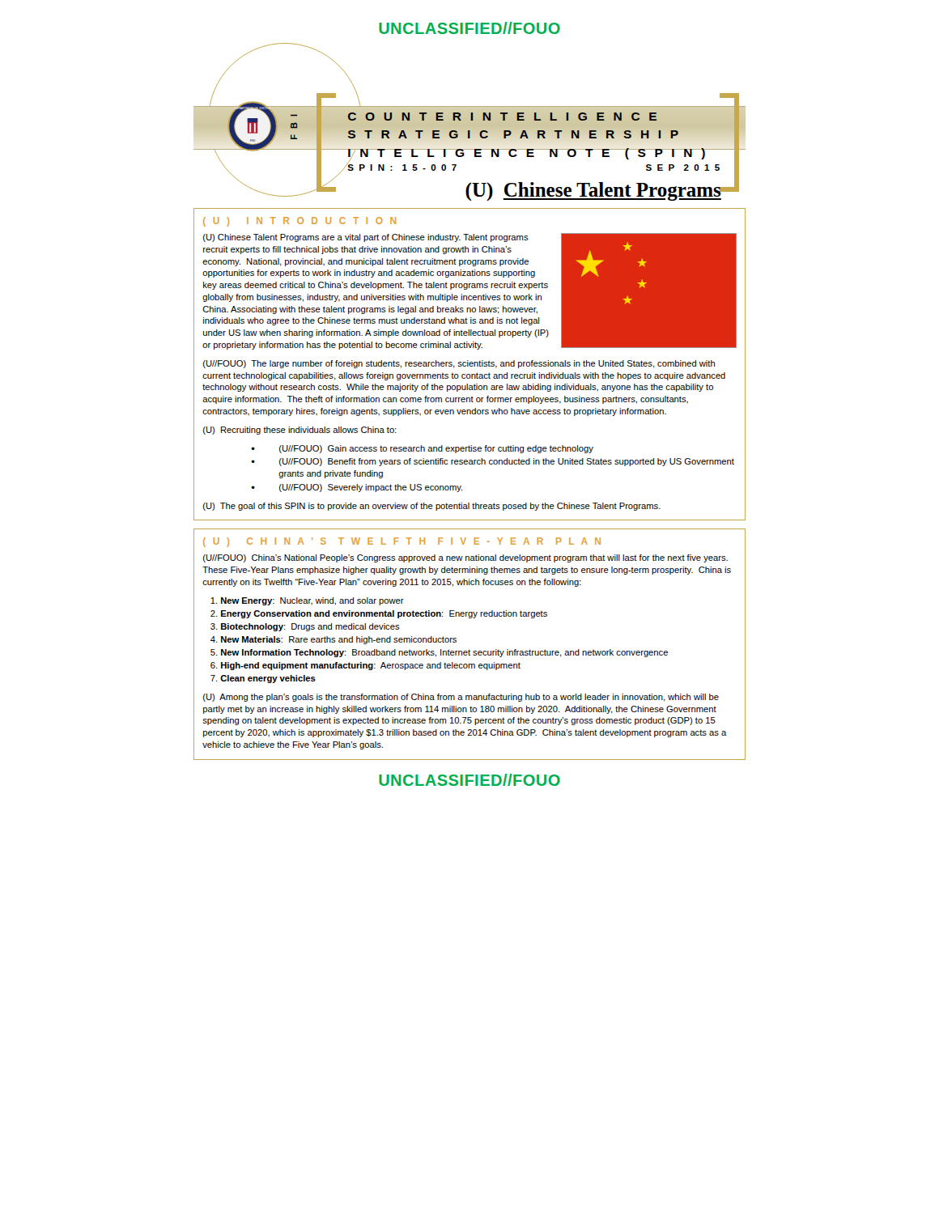UNCLASSIFIED//FOUO
FBI DEPARTMENT OF JUSTICE
F B I
C O U N T E R I N T E L L I G E N C E
S T R A T E G I C P A R T N E R S H I P
I N T E L L I G E N C E N O T E ( S P I N )
S P I N : 1 5 - 0 0 7 S E P 2 0 1 5
(U) Chinese Talent Programs
( U ) I N T R O D U C T I O N
★ ★ ★ ★ ★
(U) Chinese Talent Programs are a vital part of Chinese industry. Talent programs recruit experts to fill technical jobs that drive innovation and growth in China’s economy. National, provincial, and municipal talent recruitment programs provide opportunities for experts to work in industry and academic organizations supporting key areas deemed critical to China’s development. The talent programs recruit experts globally from businesses, industry, and universities with multiple incentives to work in China. Associating with these talent programs is legal and breaks no laws; however, individuals who agree to the Chinese terms must understand what is and is not legal under US law when sharing information. A simple download of intellectual property (IP) or proprietary information has the potential to become criminal activity.
(U//FOUO) The large number of foreign students, researchers, scientists, and professionals in the United States, combined with current technological capabilities, allows foreign governments to contact and recruit individuals with the hopes to acquire advanced technology without research costs. While the majority of the population are law abiding individuals, anyone has the capability to acquire information. The theft of information can come from current or former employees, business partners, consultants, contractors, temporary hires, foreign agents, suppliers, or even vendors who have access to proprietary information.
(U) Recruiting these individuals allows China to:
(U//FOUO) Gain access to research and expertise for cutting edge technology
(U//FOUO) Benefit from years of scientific research conducted in the United States supported by US Government grants and private funding
(U//FOUO) Severely impact the US economy.
(U) The goal of this SPIN is to provide an overview of the potential threats posed by the Chinese Talent Programs.
( U ) C H I N A ’ S T W E L F T H F I V E - Y E A R P L A N
(U//FOUO) China’s National People’s Congress approved a new national development program that will last for the next five years. These Five-Year Plans emphasize higher quality growth by determining themes and targets to ensure long-term prosperity. China is currently on its Twelfth “Five-Year Plan” covering 2011 to 2015, which focuses on the following:
New Energy: Nuclear, wind, and solar power
Energy Conservation and environmental protection: Energy reduction targets
Biotechnology: Drugs and medical devices
New Materials: Rare earths and high-end semiconductors
New Information Technology: Broadband networks, Internet security infrastructure, and network convergence
High-end equipment manufacturing: Aerospace and telecom equipment
Clean energy vehicles
(U) Among the plan’s goals is the transformation of China from a manufacturing hub to a world leader in innovation, which will be partly met by an increase in highly skilled workers from 114 million to 180 million by 2020. Additionally, the Chinese Government spending on talent development is expected to increase from 10.75 percent of the country’s gross domestic product (GDP) to 15 percent by 2020, which is approximately $1.3 trillion based on the 2014 China GDP. China’s talent development program acts as a vehicle to achieve the Five Year Plan’s goals.
UNCLASSIFIED//FOUO